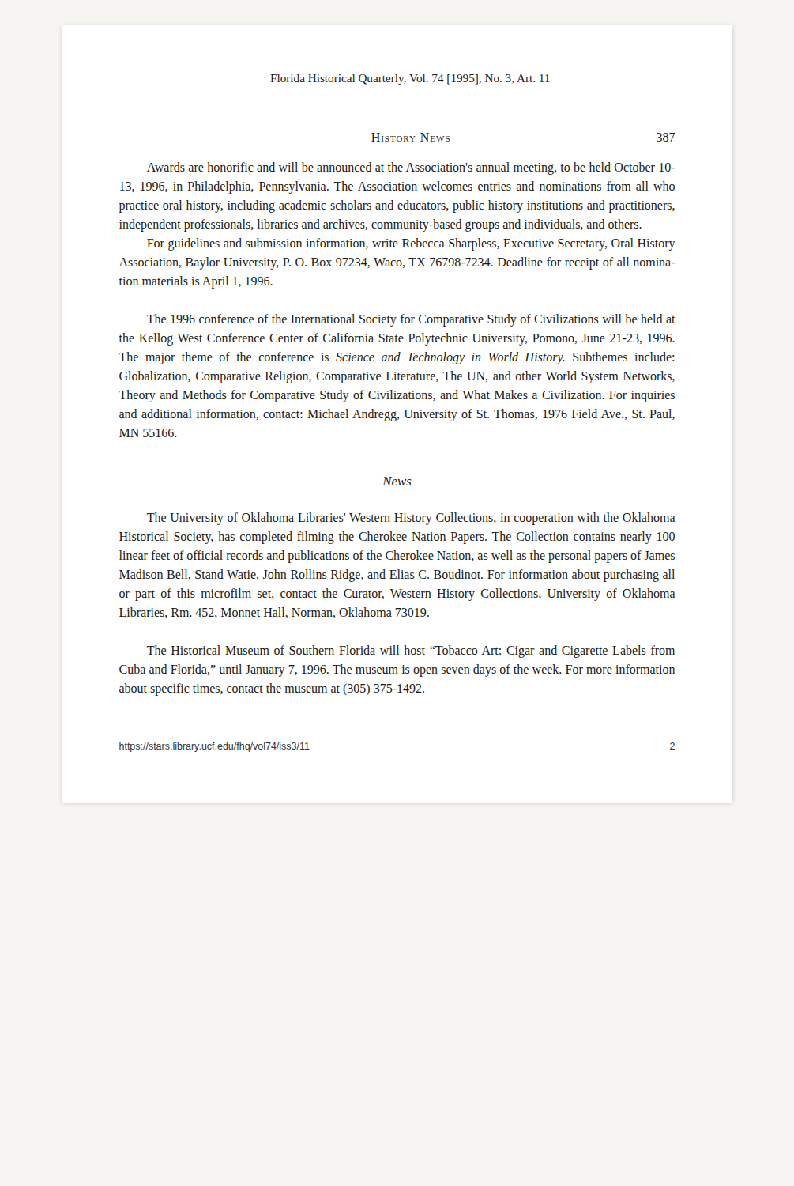Florida Historical Quarterly, Vol. 74 [1995], No. 3, Art. 11
History News387
Awards are honorific and will be announced at the Association's annual meeting, to be held October 10-13, 1996, in Philadelphia, Pennsylvania. The Association welcomes entries and nominations from all who practice oral history, including academic scholars and educators, public history institutions and practitioners, independent professionals, libraries and archives, community-based groups and individuals, and others.
For guidelines and submission information, write Rebecca Sharpless, Executive Secretary, Oral History Association, Baylor University, P. O. Box 97234, Waco, TX 76798-7234. Deadline for receipt of all nomination materials is April 1, 1996.
The 1996 conference of the International Society for Comparative Study of Civilizations will be held at the Kellog West Conference Center of California State Polytechnic University, Pomono, June 21-23, 1996. The major theme of the conference is Science and Technology in World History. Subthemes include: Globalization, Comparative Religion, Comparative Literature, The UN, and other World System Networks, Theory and Methods for Comparative Study of Civilizations, and What Makes a Civilization. For inquiries and additional information, contact: Michael Andregg, University of St. Thomas, 1976 Field Ave., St. Paul, MN 55166.
News
The University of Oklahoma Libraries' Western History Collections, in cooperation with the Oklahoma Historical Society, has completed filming the Cherokee Nation Papers. The Collection contains nearly 100 linear feet of official records and publications of the Cherokee Nation, as well as the personal papers of James Madison Bell, Stand Watie, John Rollins Ridge, and Elias C. Boudinot. For information about purchasing all or part of this microfilm set, contact the Curator, Western History Collections, University of Oklahoma Libraries, Rm. 452, Monnet Hall, Norman, Oklahoma 73019.
The Historical Museum of Southern Florida will host “Tobacco Art: Cigar and Cigarette Labels from Cuba and Florida,” until January 7, 1996. The museum is open seven days of the week. For more information about specific times, contact the museum at (305) 375-1492.
https://stars.library.ucf.edu/fhq/vol74/iss3/11 2